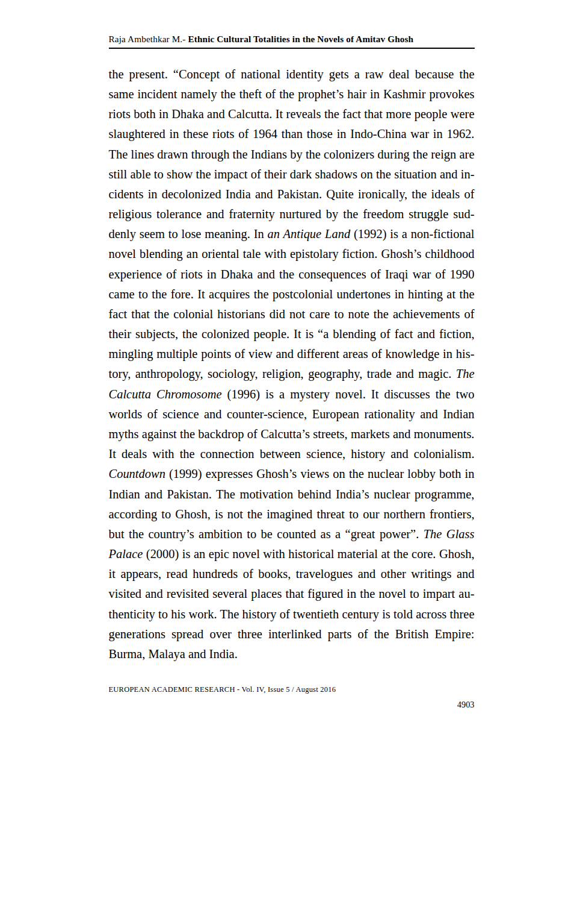Raja Ambethkar M.- Ethnic Cultural Totalities in the Novels of Amitav Ghosh
the present. “Concept of national identity gets a raw deal because the same incident namely the theft of the prophet’s hair in Kashmir provokes riots both in Dhaka and Calcutta. It reveals the fact that more people were slaughtered in these riots of 1964 than those in Indo-China war in 1962. The lines drawn through the Indians by the colonizers during the reign are still able to show the impact of their dark shadows on the situation and incidents in decolonized India and Pakistan. Quite ironically, the ideals of religious tolerance and fraternity nurtured by the freedom struggle suddenly seem to lose meaning. In an Antique Land (1992) is a non-fictional novel blending an oriental tale with epistolary fiction. Ghosh’s childhood experience of riots in Dhaka and the consequences of Iraqi war of 1990 came to the fore. It acquires the postcolonial undertones in hinting at the fact that the colonial historians did not care to note the achievements of their subjects, the colonized people. It is “a blending of fact and fiction, mingling multiple points of view and different areas of knowledge in history, anthropology, sociology, religion, geography, trade and magic. The Calcutta Chromosome (1996) is a mystery novel. It discusses the two worlds of science and counter-science, European rationality and Indian myths against the backdrop of Calcutta’s streets, markets and monuments. It deals with the connection between science, history and colonialism. Countdown (1999) expresses Ghosh’s views on the nuclear lobby both in Indian and Pakistan. The motivation behind India’s nuclear programme, according to Ghosh, is not the imagined threat to our northern frontiers, but the country’s ambition to be counted as a “great power”. The Glass Palace (2000) is an epic novel with historical material at the core. Ghosh, it appears, read hundreds of books, travelogues and other writings and visited and revisited several places that figured in the novel to impart authenticity to his work. The history of twentieth century is told across three generations spread over three interlinked parts of the British Empire: Burma, Malaya and India.
EUROPEAN ACADEMIC RESEARCH - Vol. IV, Issue 5 / August 2016
4903